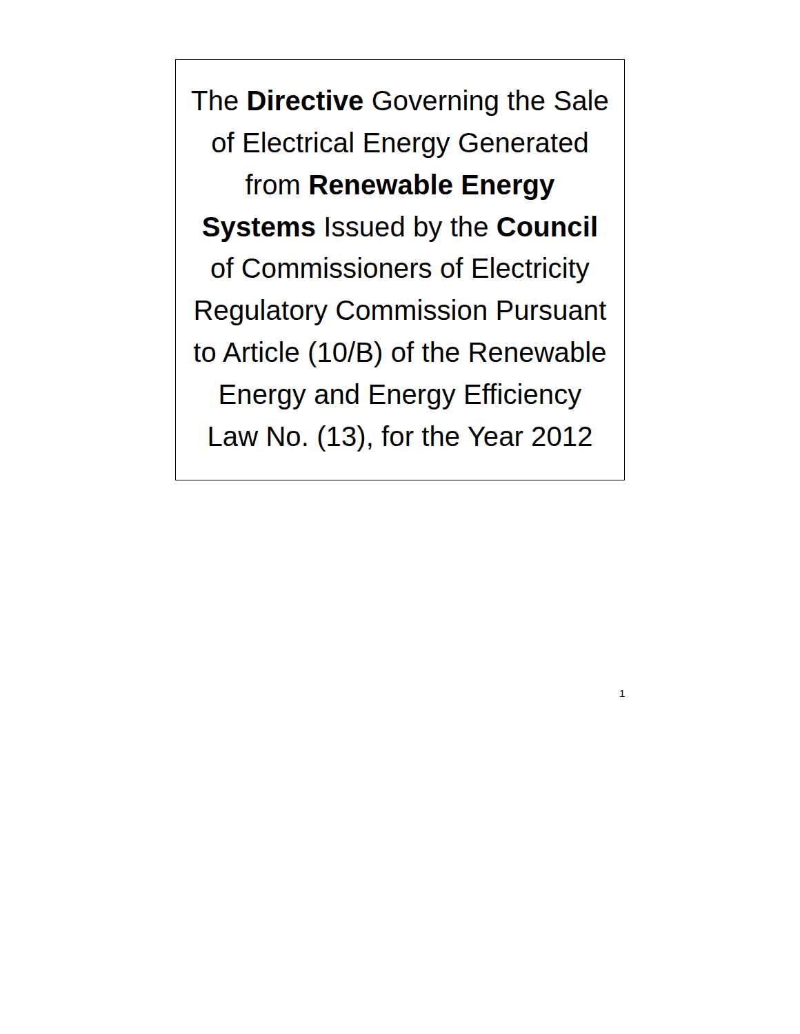The Directive Governing the Sale of Electrical Energy Generated from Renewable Energy Systems Issued by the Council of Commissioners of Electricity Regulatory Commission Pursuant to Article (10/B) of the Renewable Energy and Energy Efficiency Law No. (13), for the Year 2012
1